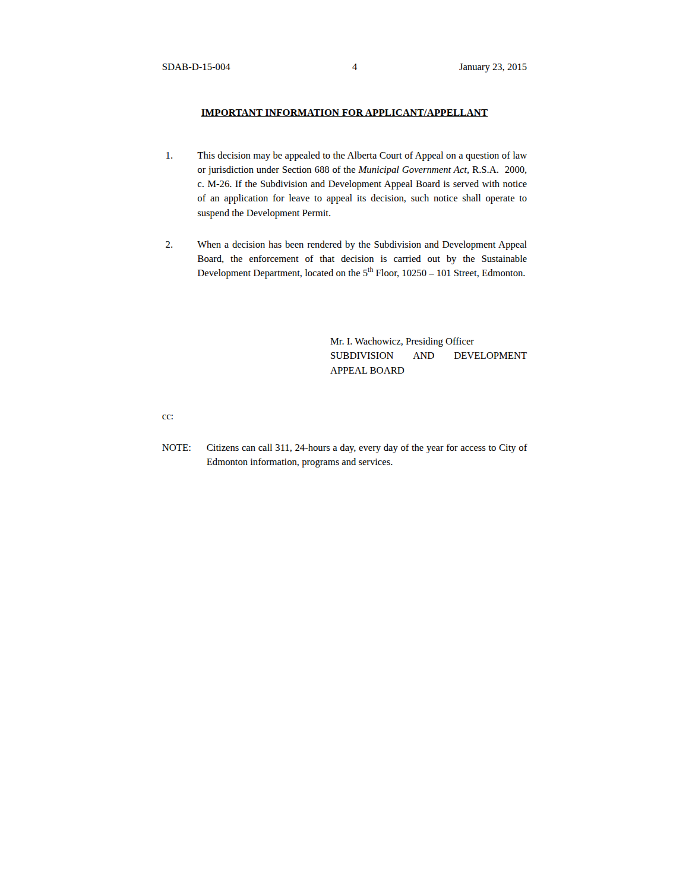SDAB-D-15-004
4
January 23, 2015
IMPORTANT INFORMATION FOR APPLICANT/APPELLANT
1. This decision may be appealed to the Alberta Court of Appeal on a question of law or jurisdiction under Section 688 of the Municipal Government Act, R.S.A. 2000, c. M-26. If the Subdivision and Development Appeal Board is served with notice of an application for leave to appeal its decision, such notice shall operate to suspend the Development Permit.
2. When a decision has been rendered by the Subdivision and Development Appeal Board, the enforcement of that decision is carried out by the Sustainable Development Department, located on the 5th Floor, 10250 – 101 Street, Edmonton.
Mr. I. Wachowicz, Presiding Officer SUBDIVISION AND DEVELOPMENT APPEAL BOARD
cc:
NOTE: Citizens can call 311, 24-hours a day, every day of the year for access to City of Edmonton information, programs and services.